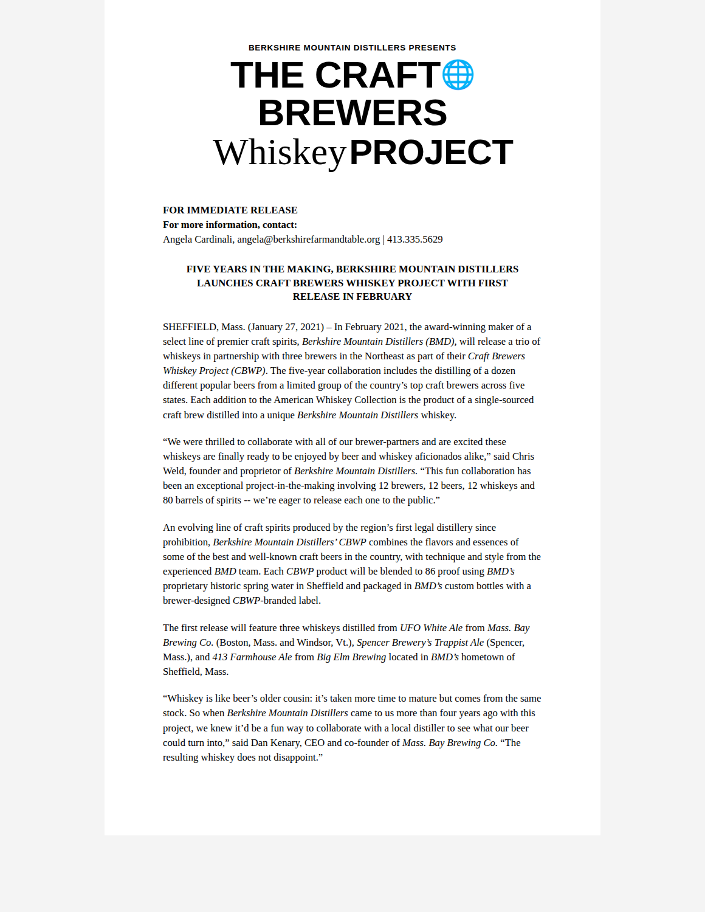BERKSHIRE MOUNTAIN DISTILLERS PRESENTS
THE CRAFT🌐
BREWERS
Whiskey PROJECT
FOR IMMEDIATE RELEASE
For more information, contact:
Angela Cardinali, angela@berkshirefarmandtable.org | 413.335.5629
Five Years in the Making, Berkshire Mountain Distillers Launches Craft Brewers Whiskey Project with First Release in February
SHEFFIELD, Mass. (January 27, 2021) – In February 2021, the award-winning maker of a select line of premier craft spirits, Berkshire Mountain Distillers (BMD), will release a trio of whiskeys in partnership with three brewers in the Northeast as part of their Craft Brewers Whiskey Project (CBWP). The five-year collaboration includes the distilling of a dozen different popular beers from a limited group of the country’s top craft brewers across five states. Each addition to the American Whiskey Collection is the product of a single-sourced craft brew distilled into a unique Berkshire Mountain Distillers whiskey.
“We were thrilled to collaborate with all of our brewer-partners and are excited these whiskeys are finally ready to be enjoyed by beer and whiskey aficionados alike,” said Chris Weld, founder and proprietor of Berkshire Mountain Distillers. “This fun collaboration has been an exceptional project-in-the-making involving 12 brewers, 12 beers, 12 whiskeys and 80 barrels of spirits -- we’re eager to release each one to the public.”
An evolving line of craft spirits produced by the region’s first legal distillery since prohibition, Berkshire Mountain Distillers’ CBWP combines the flavors and essences of some of the best and well-known craft beers in the country, with technique and style from the experienced BMD team. Each CBWP product will be blended to 86 proof using BMD’s proprietary historic spring water in Sheffield and packaged in BMD’s custom bottles with a brewer-designed CBWP-branded label.
The first release will feature three whiskeys distilled from UFO White Ale from Mass. Bay Brewing Co. (Boston, Mass. and Windsor, Vt.), Spencer Brewery’s Trappist Ale (Spencer, Mass.), and 413 Farmhouse Ale from Big Elm Brewing located in BMD’s hometown of Sheffield, Mass.
“Whiskey is like beer’s older cousin: it’s taken more time to mature but comes from the same stock. So when Berkshire Mountain Distillers came to us more than four years ago with this project, we knew it’d be a fun way to collaborate with a local distiller to see what our beer could turn into,” said Dan Kenary, CEO and co-founder of Mass. Bay Brewing Co. “The resulting whiskey does not disappoint.”